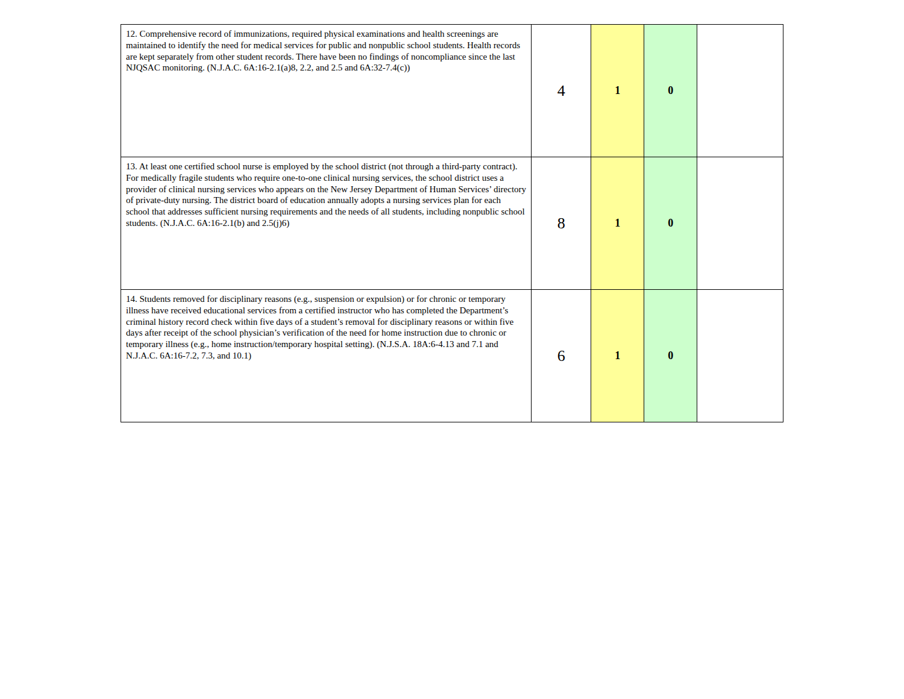| 12. Comprehensive record of immunizations, required physical examinations and health screenings are maintained to identify the need for medical services for public and nonpublic school students. Health records are kept separately from other student records. There have been no findings of noncompliance since the last NJQSAC monitoring. (N.J.A.C. 6A:16-2.1(a)8, 2.2, and 2.5 and 6A:32-7.4(c)) | 4 | 1 | 0 | |
| 13. At least one certified school nurse is employed by the school district (not through a third-party contract). For medically fragile students who require one-to-one clinical nursing services, the school district uses a provider of clinical nursing services who appears on the New Jersey Department of Human Services’ directory of private-duty nursing. The district board of education annually adopts a nursing services plan for each school that addresses sufficient nursing requirements and the needs of all students, including nonpublic school students. (N.J.A.C. 6A:16-2.1(b) and 2.5(j)6) | 8 | 1 | 0 | |
| 14. Students removed for disciplinary reasons (e.g., suspension or expulsion) or for chronic or temporary illness have received educational services from a certified instructor who has completed the Department’s criminal history record check within five days of a student’s removal for disciplinary reasons or within five days after receipt of the school physician’s verification of the need for home instruction due to chronic or temporary illness (e.g., home instruction/temporary hospital setting). (N.J.S.A. 18A:6-4.13 and 7.1 and N.J.A.C. 6A:16-7.2, 7.3, and 10.1) | 6 | 1 | 0 | |